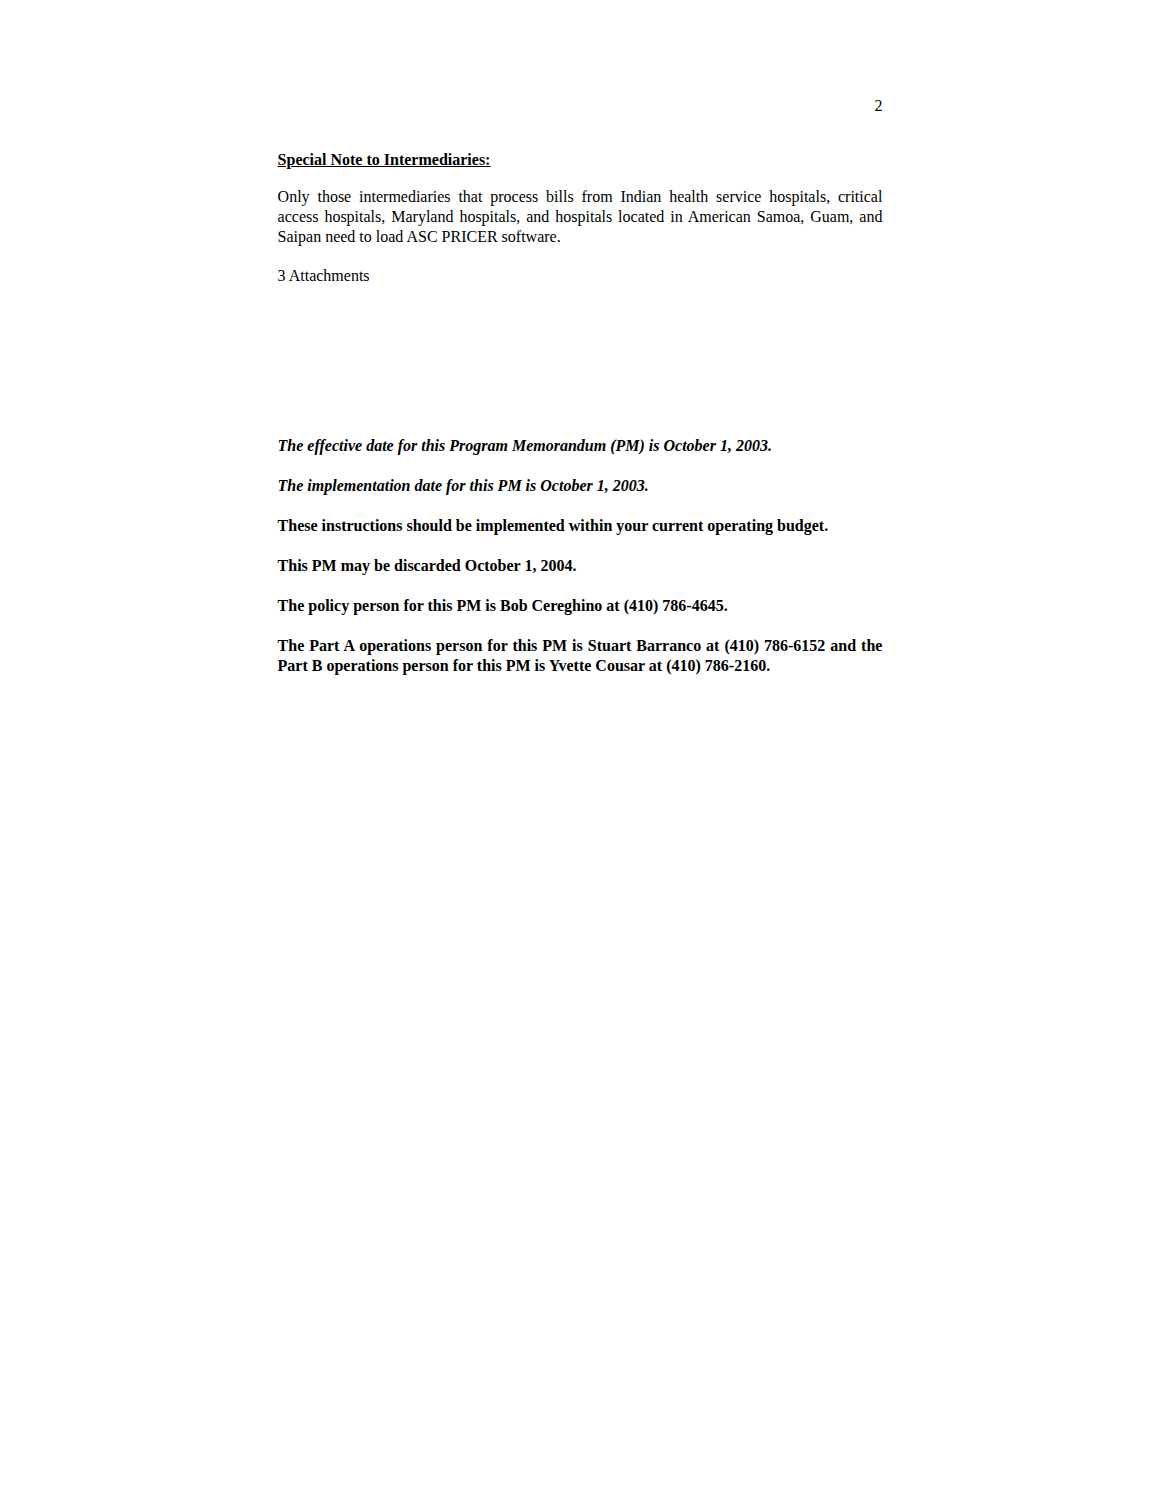2
Special Note to Intermediaries:
Only those intermediaries that process bills from Indian health service hospitals, critical access hospitals, Maryland hospitals, and hospitals located in American Samoa, Guam, and Saipan need to load ASC PRICER software.
3 Attachments
The effective date for this Program Memorandum (PM) is October 1, 2003.
The implementation date for this PM is October 1, 2003.
These instructions should be implemented within your current operating budget.
This PM may be discarded October 1, 2004.
The policy person for this PM is Bob Cereghino at (410) 786-4645.
The Part A operations person for this PM is Stuart Barranco at (410) 786-6152 and the Part B operations person for this PM is Yvette Cousar at (410) 786-2160.